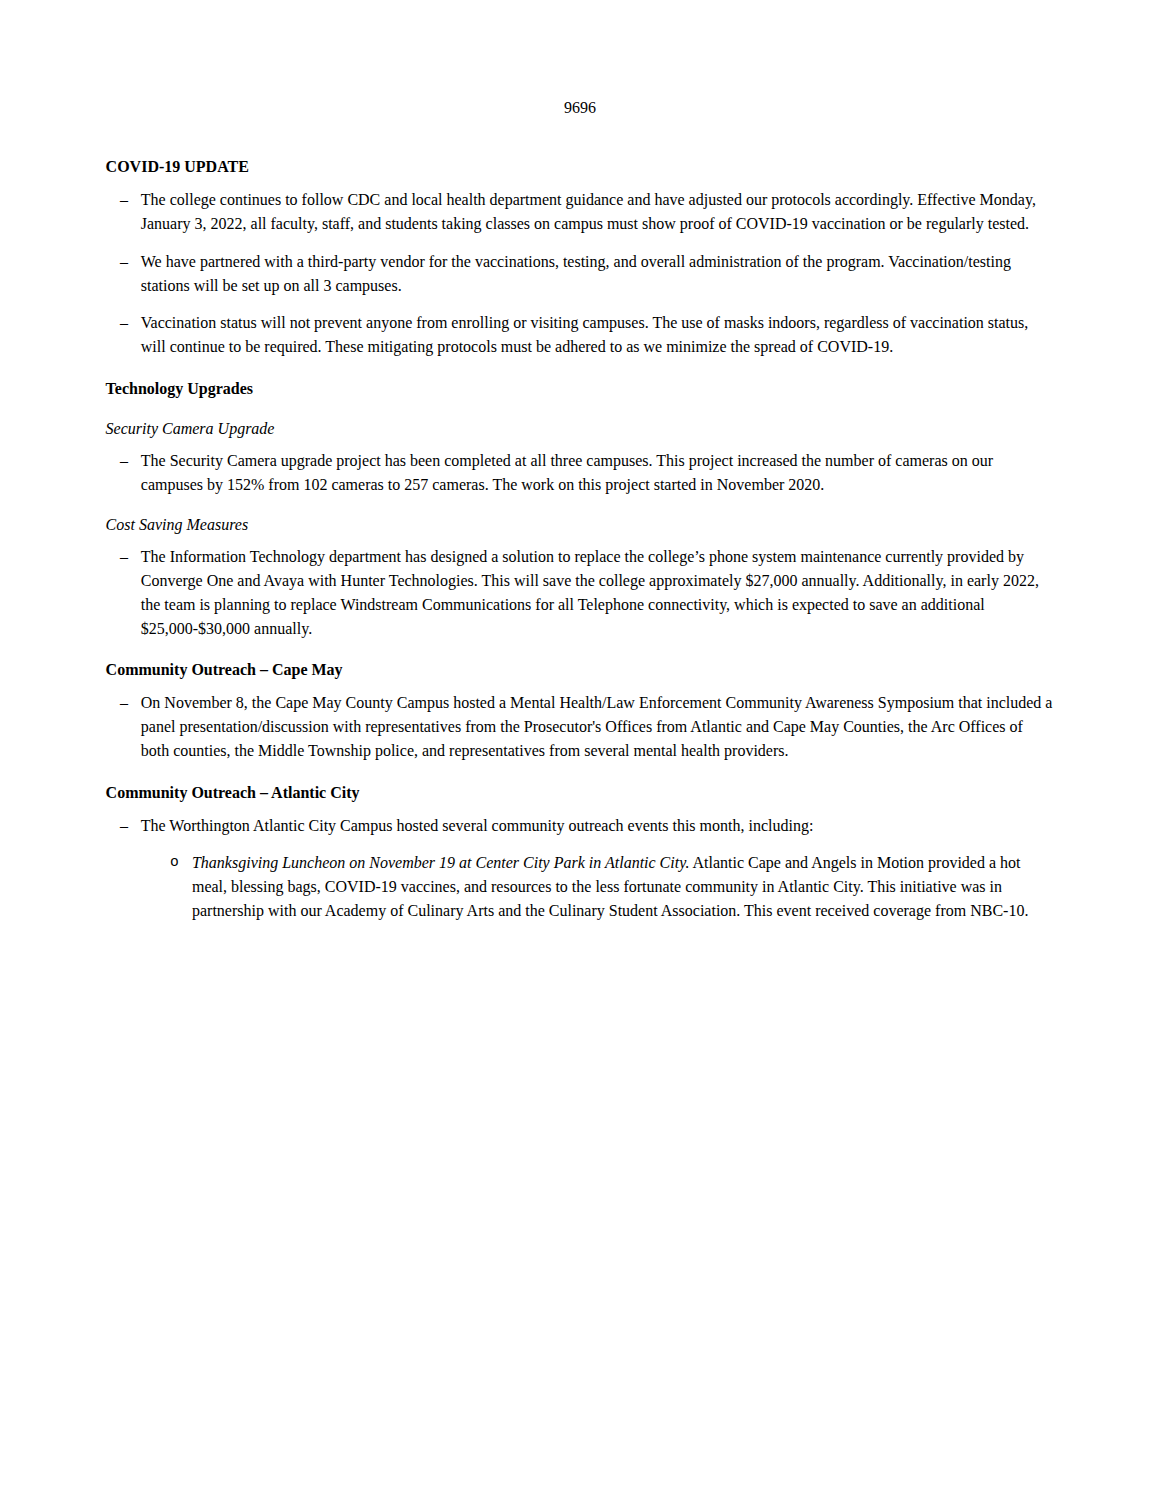9696
COVID-19 UPDATE
The college continues to follow CDC and local health department guidance and have adjusted our protocols accordingly. Effective Monday, January 3, 2022, all faculty, staff, and students taking classes on campus must show proof of COVID-19 vaccination or be regularly tested.
We have partnered with a third-party vendor for the vaccinations, testing, and overall administration of the program. Vaccination/testing stations will be set up on all 3 campuses.
Vaccination status will not prevent anyone from enrolling or visiting campuses. The use of masks indoors, regardless of vaccination status, will continue to be required. These mitigating protocols must be adhered to as we minimize the spread of COVID-19.
Technology Upgrades
Security Camera Upgrade
The Security Camera upgrade project has been completed at all three campuses. This project increased the number of cameras on our campuses by 152% from 102 cameras to 257 cameras. The work on this project started in November 2020.
Cost Saving Measures
The Information Technology department has designed a solution to replace the college’s phone system maintenance currently provided by Converge One and Avaya with Hunter Technologies. This will save the college approximately $27,000 annually. Additionally, in early 2022, the team is planning to replace Windstream Communications for all Telephone connectivity, which is expected to save an additional $25,000-$30,000 annually.
Community Outreach – Cape May
On November 8, the Cape May County Campus hosted a Mental Health/Law Enforcement Community Awareness Symposium that included a panel presentation/discussion with representatives from the Prosecutor's Offices from Atlantic and Cape May Counties, the Arc Offices of both counties, the Middle Township police, and representatives from several mental health providers.
Community Outreach – Atlantic City
The Worthington Atlantic City Campus hosted several community outreach events this month, including:
Thanksgiving Luncheon on November 19 at Center City Park in Atlantic City. Atlantic Cape and Angels in Motion provided a hot meal, blessing bags, COVID-19 vaccines, and resources to the less fortunate community in Atlantic City. This initiative was in partnership with our Academy of Culinary Arts and the Culinary Student Association. This event received coverage from NBC-10.